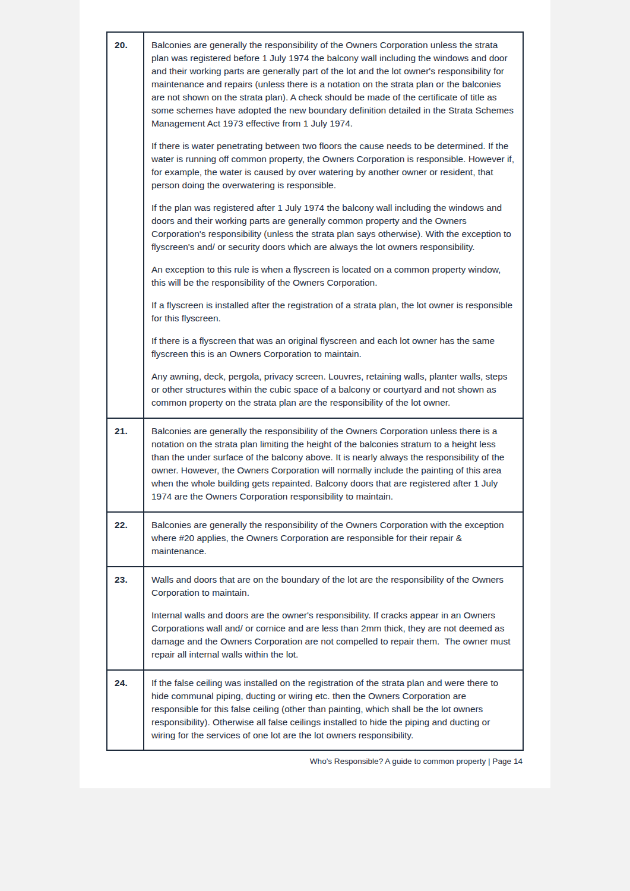| 20. | Balconies are generally the responsibility of the Owners Corporation unless the strata plan was registered before 1 July 1974 the balcony wall including the windows and door and their working parts are generally part of the lot and the lot owner's responsibility for maintenance and repairs (unless there is a notation on the strata plan or the balconies are not shown on the strata plan). A check should be made of the certificate of title as some schemes have adopted the new boundary definition detailed in the Strata Schemes Management Act 1973 effective from 1 July 1974. If there is water penetrating between two floors the cause needs to be determined. If the water is running off common property, the Owners Corporation is responsible. However if, for example, the water is caused by over watering by another owner or resident, that person doing the overwatering is responsible. If the plan was registered after 1 July 1974 the balcony wall including the windows and doors and their working parts are generally common property and the Owners Corporation's responsibility (unless the strata plan says otherwise). With the exception to flyscreen's and/ or security doors which are always the lot owners responsibility. An exception to this rule is when a flyscreen is located on a common property window, this will be the responsibility of the Owners Corporation. If a flyscreen is installed after the registration of a strata plan, the lot owner is responsible for this flyscreen. If there is a flyscreen that was an original flyscreen and each lot owner has the same flyscreen this is an Owners Corporation to maintain. Any awning, deck, pergola, privacy screen. Louvres, retaining walls, planter walls, steps or other structures within the cubic space of a balcony or courtyard and not shown as common property on the strata plan are the responsibility of the lot owner. |
| 21. | Balconies are generally the responsibility of the Owners Corporation unless there is a notation on the strata plan limiting the height of the balconies stratum to a height less than the under surface of the balcony above. It is nearly always the responsibility of the owner. However, the Owners Corporation will normally include the painting of this area when the whole building gets repainted. Balcony doors that are registered after 1 July 1974 are the Owners Corporation responsibility to maintain. |
| 22. | Balconies are generally the responsibility of the Owners Corporation with the exception where #20 applies, the Owners Corporation are responsible for their repair & maintenance. |
| 23. | Walls and doors that are on the boundary of the lot are the responsibility of the Owners Corporation to maintain. Internal walls and doors are the owner's responsibility. If cracks appear in an Owners Corporations wall and/ or cornice and are less than 2mm thick, they are not deemed as damage and the Owners Corporation are not compelled to repair them. The owner must repair all internal walls within the lot. |
| 24. | If the false ceiling was installed on the registration of the strata plan and were there to hide communal piping, ducting or wiring etc. then the Owners Corporation are responsible for this false ceiling (other than painting, which shall be the lot owners responsibility). Otherwise all false ceilings installed to hide the piping and ducting or wiring for the services of one lot are the lot owners responsibility. |
Who's Responsible? A guide to common property | Page 14